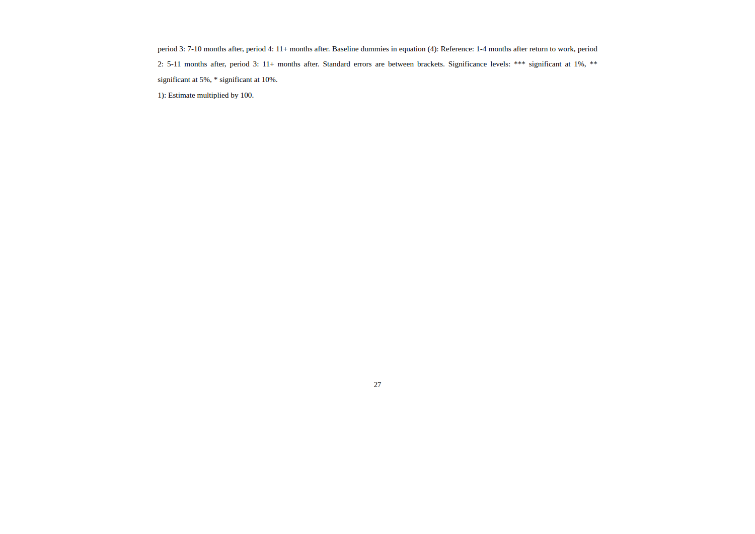period 3: 7-10 months after, period 4: 11+ months after. Baseline dummies in equation (4): Reference: 1-4 months after return to work, period 2: 5-11 months after, period 3: 11+ months after. Standard errors are between brackets. Significance levels: *** significant at 1%, ** significant at 5%, * significant at 10%.
1): Estimate multiplied by 100.
27